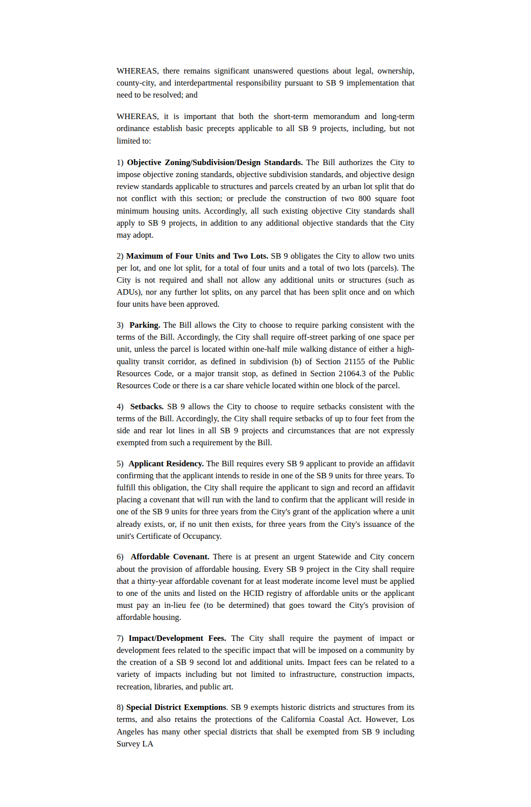WHEREAS, there remains significant unanswered questions about legal, ownership, county-city, and interdepartmental responsibility pursuant to SB 9 implementation that need to be resolved; and
WHEREAS, it is important that both the short-term memorandum and long-term ordinance establish basic precepts applicable to all SB 9 projects, including, but not limited to:
1) Objective Zoning/Subdivision/Design Standards. The Bill authorizes the City to impose objective zoning standards, objective subdivision standards, and objective design review standards applicable to structures and parcels created by an urban lot split that do not conflict with this section; or preclude the construction of two 800 square foot minimum housing units. Accordingly, all such existing objective City standards shall apply to SB 9 projects, in addition to any additional objective standards that the City may adopt.
2) Maximum of Four Units and Two Lots. SB 9 obligates the City to allow two units per lot, and one lot split, for a total of four units and a total of two lots (parcels). The City is not required and shall not allow any additional units or structures (such as ADUs), nor any further lot splits, on any parcel that has been split once and on which four units have been approved.
3) Parking. The Bill allows the City to choose to require parking consistent with the terms of the Bill. Accordingly, the City shall require off-street parking of one space per unit, unless the parcel is located within one-half mile walking distance of either a high-quality transit corridor, as defined in subdivision (b) of Section 21155 of the Public Resources Code, or a major transit stop, as defined in Section 21064.3 of the Public Resources Code or there is a car share vehicle located within one block of the parcel.
4) Setbacks. SB 9 allows the City to choose to require setbacks consistent with the terms of the Bill. Accordingly, the City shall require setbacks of up to four feet from the side and rear lot lines in all SB 9 projects and circumstances that are not expressly exempted from such a requirement by the Bill.
5) Applicant Residency. The Bill requires every SB 9 applicant to provide an affidavit confirming that the applicant intends to reside in one of the SB 9 units for three years. To fulfill this obligation, the City shall require the applicant to sign and record an affidavit placing a covenant that will run with the land to confirm that the applicant will reside in one of the SB 9 units for three years from the City's grant of the application where a unit already exists, or, if no unit then exists, for three years from the City's issuance of the unit's Certificate of Occupancy.
6) Affordable Covenant. There is at present an urgent Statewide and City concern about the provision of affordable housing. Every SB 9 project in the City shall require that a thirty-year affordable covenant for at least moderate income level must be applied to one of the units and listed on the HCID registry of affordable units or the applicant must pay an in-lieu fee (to be determined) that goes toward the City's provision of affordable housing.
7) Impact/Development Fees. The City shall require the payment of impact or development fees related to the specific impact that will be imposed on a community by the creation of a SB 9 second lot and additional units. Impact fees can be related to a variety of impacts including but not limited to infrastructure, construction impacts, recreation, libraries, and public art.
8) Special District Exemptions. SB 9 exempts historic districts and structures from its terms, and also retains the protections of the California Coastal Act. However, Los Angeles has many other special districts that shall be exempted from SB 9 including Survey LA